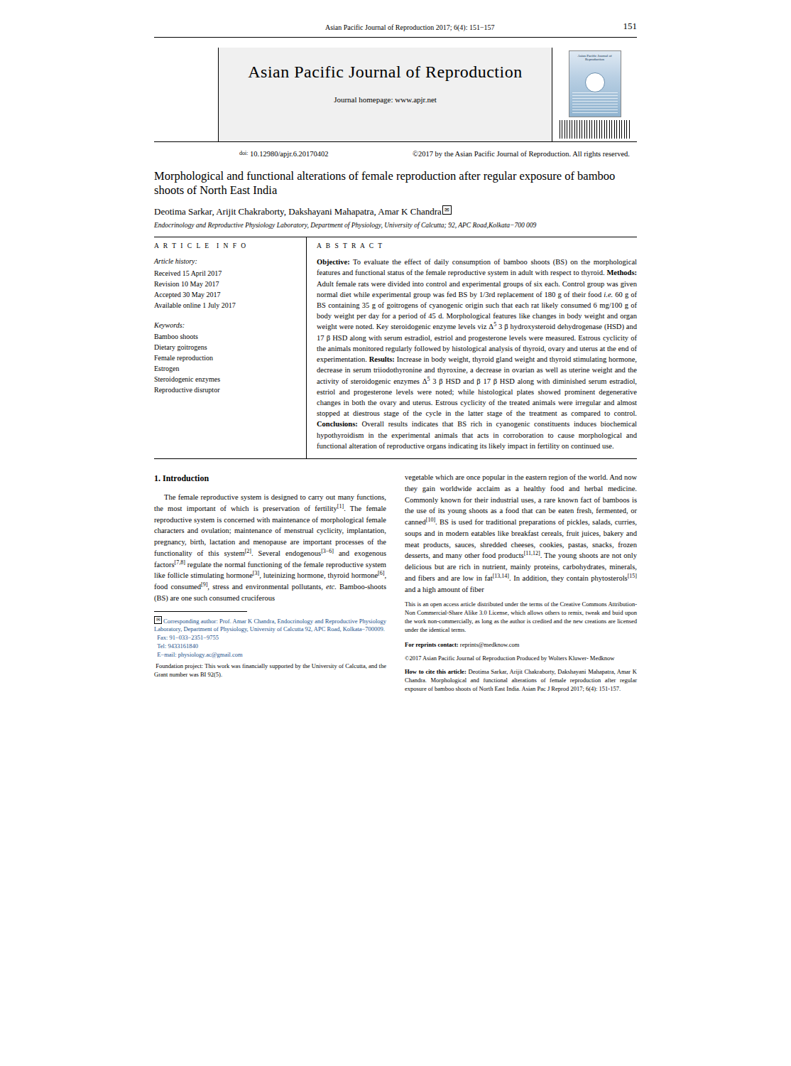Asian Pacific Journal of Reproduction 2017; 6(4): 151−157
151
Asian Pacific Journal of Reproduction
Journal homepage: www.apjr.net
Asian Pacific Journal of Reproduction
doi: 10.12980/apjr.6.20170402
©2017 by the Asian Pacific Journal of Reproduction. All rights reserved.
Morphological and functional alterations of female reproduction after regular exposure of bamboo shoots of North East India
Deotima Sarkar, Arijit Chakraborty, Dakshayani Mahapatra, Amar K Chandra✉
Endocrinology and Reproductive Physiology Laboratory, Department of Physiology, University of Calcutta; 92, APC Road,Kolkata−700 009
A R T I C L E I N F O
Article history:
Received 15 April 2017
Revision 10 May 2017
Accepted 30 May 2017
Available online 1 July 2017
Keywords:
Bamboo shoots
Dietary goitrogens
Female reproduction
Estrogen
Steroidogenic enzymes
Reproductive disruptor
A B S T R A C T
Objective: To evaluate the effect of daily consumption of bamboo shoots (BS) on the morphological features and functional status of the female reproductive system in adult with respect to thyroid. Methods: Adult female rats were divided into control and experimental groups of six each. Control group was given normal diet while experimental group was fed BS by 1/3rd replacement of 180 g of their food i.e. 60 g of BS containing 35 g of goitrogens of cyanogenic origin such that each rat likely consumed 6 mg/100 g of body weight per day for a period of 45 d. Morphological features like changes in body weight and organ weight were noted. Key steroidogenic enzyme levels viz Δ5 3 β hydroxysteroid dehydrogenase (HSD) and 17 β HSD along with serum estradiol, estriol and progesterone levels were measured. Estrous cyclicity of the animals monitored regularly followed by histological analysis of thyroid, ovary and uterus at the end of experimentation. Results: Increase in body weight, thyroid gland weight and thyroid stimulating hormone, decrease in serum triiodothyronine and thyroxine, a decrease in ovarian as well as uterine weight and the activity of steroidogenic enzymes Δ5 3 β HSD and β 17 β HSD along with diminished serum estradiol, estriol and progesterone levels were noted; while histological plates showed prominent degenerative changes in both the ovary and uterus. Estrous cyclicity of the treated animals were irregular and almost stopped at diestrous stage of the cycle in the latter stage of the treatment as compared to control. Conclusions: Overall results indicates that BS rich in cyanogenic constituents induces biochemical hypothyroidism in the experimental animals that acts in corroboration to cause morphological and functional alteration of reproductive organs indicating its likely impact in fertility on continued use.
1. Introduction
The female reproductive system is designed to carry out many functions, the most important of which is preservation of fertility[1]. The female reproductive system is concerned with maintenance of morphological female characters and ovulation; maintenance of menstrual cyclicity, implantation, pregnancy, birth, lactation and menopause are important processes of the functionality of this system[2]. Several endogenous[3−6] and exogenous factors[7,8] regulate the normal functioning of the female reproductive system like follicle stimulating hormone[3], luteinizing hormone, thyroid hormone[6], food consumed[9], stress and environmental pollutants, etc. Bamboo-shoots (BS) are one such consumed cruciferous
✉Corresponding author: Prof. Amar K Chandra, Endocrinology and Reproductive Physiology Laboratory, Department of Physiology, University of Calcutta 92, APC Road, Kolkata−700009.
Fax: 91−033−2351−9755
Tel: 9433161840
E−mail: physiology.ac@gmail.com
Foundation project: This work was financially supported by the University of Calcutta, and the Grant number was BI 92(5).
vegetable which are once popular in the eastern region of the world. And now they gain worldwide acclaim as a healthy food and herbal medicine. Commonly known for their industrial uses, a rare known fact of bamboos is the use of its young shoots as a food that can be eaten fresh, fermented, or canned[10]. BS is used for traditional preparations of pickles, salads, curries, soups and in modern eatables like breakfast cereals, fruit juices, bakery and meat products, sauces, shredded cheeses, cookies, pastas, snacks, frozen desserts, and many other food products[11,12]. The young shoots are not only delicious but are rich in nutrient, mainly proteins, carbohydrates, minerals, and fibers and are low in fat[13,14]. In addition, they contain phytosterols[15] and a high amount of fiber
This is an open access article distributed under the terms of the Creative Commons Attribution-Non Commercial-Share Alike 3.0 License, which allows others to remix, tweak and buid upon the work non-commercially, as long as the author is credited and the new creations are licensed under the identical terms.
For reprints contact: reprints@medknow.com
©2017 Asian Pacific Journal of Reproduction Produced by Wolters Kluwer- Medknow
How to cite this article: Deotima Sarkar, Arijit Chakraborty, Dakshayani Mahapatra, Amar K Chandra. Morphological and functional alterations of female reproduction after regular exposure of bamboo shoots of North East India. Asian Pac J Reprod 2017; 6(4): 151-157.